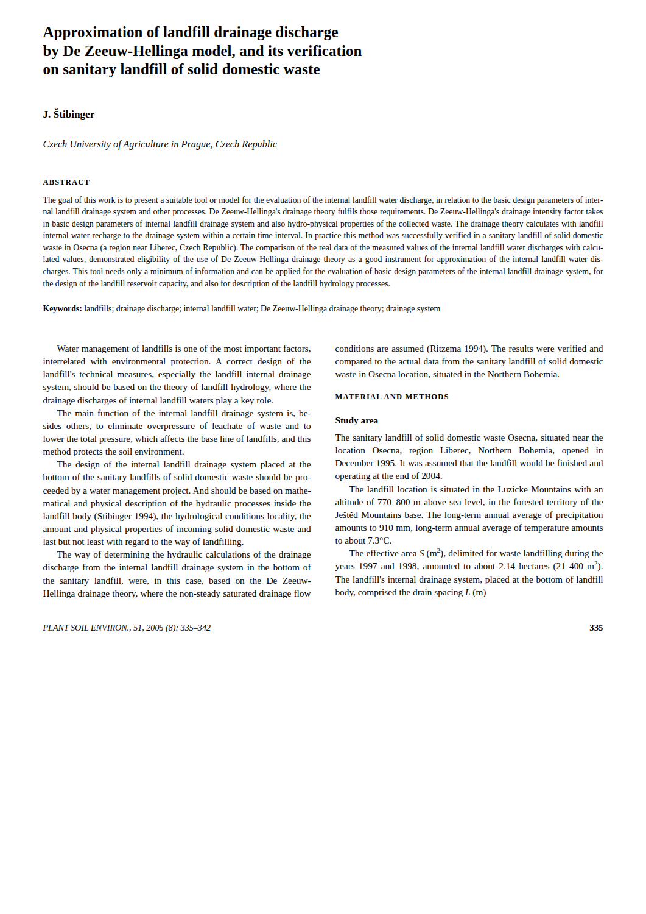Approximation of landfill drainage discharge
by De Zeeuw-Hellinga model, and its verification
on sanitary landfill of solid domestic waste
J. Štibinger
Czech University of Agriculture in Prague, Czech Republic
Abstract
The goal of this work is to present a suitable tool or model for the evaluation of the internal landfill water discharge, in relation to the basic design parameters of internal landfill drainage system and other processes. De Zeeuw-Hellinga's drainage theory fulfils those requirements. De Zeeuw-Hellinga's drainage intensity factor takes in basic design parameters of internal landfill drainage system and also hydro-physical properties of the collected waste. The drainage theory calculates with landfill internal water recharge to the drainage system within a certain time interval. In practice this method was successfully verified in a sanitary landfill of solid domestic waste in Osecna (a region near Liberec, Czech Republic). The comparison of the real data of the measured values of the internal landfill water discharges with calculated values, demonstrated eligibility of the use of De Zeeuw-Hellinga drainage theory as a good instrument for approximation of the internal landfill water discharges. This tool needs only a minimum of information and can be applied for the evaluation of basic design parameters of the internal landfill drainage system, for the design of the landfill reservoir capacity, and also for description of the landfill hydrology processes.
Keywords: landfills; drainage discharge; internal landfill water; De Zeeuw-Hellinga drainage theory; drainage system
Water management of landfills is one of the most important factors, interrelated with environmental protection. A correct design of the landfill's technical measures, especially the landfill internal drainage system, should be based on the theory of landfill hydrology, where the drainage discharges of internal landfill waters play a key role.
The main function of the internal landfill drainage system is, besides others, to eliminate overpressure of leachate of waste and to lower the total pressure, which affects the base line of landfills, and this method protects the soil environment.
The design of the internal landfill drainage system placed at the bottom of the sanitary landfills of solid domestic waste should be proceeded by a water management project. And should be based on mathematical and physical description of the hydraulic processes inside the landfill body (Stibinger 1994), the hydrological conditions locality, the amount and physical properties of incoming solid domestic waste and last but not least with regard to the way of landfilling.
The way of determining the hydraulic calculations of the drainage discharge from the internal landfill drainage system in the bottom of the sanitary landfill, were, in this case, based on the De Zeeuw-Hellinga drainage theory, where the non-steady saturated drainage flow conditions are assumed (Ritzema 1994). The results were verified and compared to the actual data from the sanitary landfill of solid domestic waste in Osecna location, situated in the Northern Bohemia.
Material and methods
Study area
The sanitary landfill of solid domestic waste Osecna, situated near the location Osecna, region Liberec, Northern Bohemia, opened in December 1995. It was assumed that the landfill would be finished and operating at the end of 2004.
The landfill location is situated in the Luzicke Mountains with an altitude of 770–800 m above sea level, in the forested territory of the Ještěd Mountains base. The long-term annual average of precipitation amounts to 910 mm, long-term annual average of temperature amounts to about 7.3°C.
The effective area S (m2), delimited for waste landfilling during the years 1997 and 1998, amounted to about 2.14 hectares (21 400 m2). The landfill's internal drainage system, placed at the bottom of landfill body, comprised the drain spacing L (m)
PLANT SOIL ENVIRON., 51, 2005 (8): 335–342 335